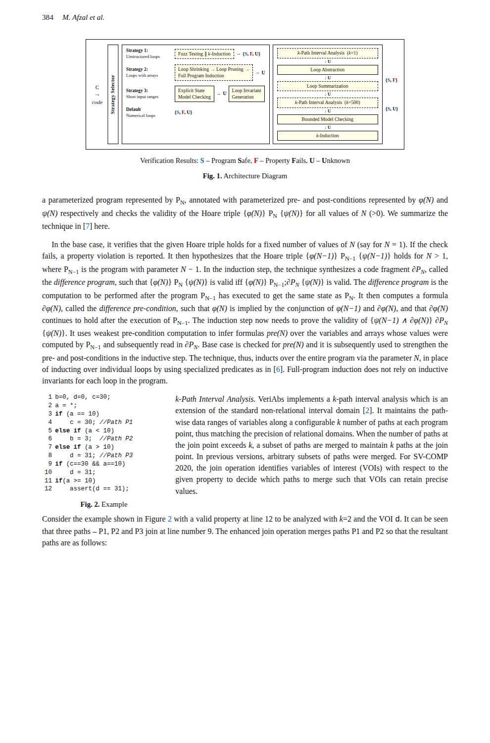384 M. Afzal et al.
C
→
code
Strategy Selector
Strategy 1: Unstructured loops
Fuzz Testing ∥ k-Induction
→ {S, F, U}
Strategy 2: Loops with arrays
Loop Shrinking → Loop Pruning →
Full Program Induction
→ U
Strategy 3: Short input ranges
Explicit State
Model Checking
→ U
Loop Invariant
Generation
Default Numerical loops
{S, F, U}
k-Path Interval Analysis (k=1)
↓ U
Loop Abstraction
↓ U
Loop Summarization
↓ U
k-Path Interval Analysis (k=500)
↓ U
Bounded Model Checking
↓ U
k-Induction
{S, F} {S, U}
Verification Results: S – Program Safe, F – Property Fails, U – Unknown
Fig. 1. Architecture Diagram
a parameterized program represented by PN, annotated with parameterized pre- and post-conditions represented by φ(N) and ψ(N) respectively and checks the validity of the Hoare triple {φ(N)} PN {ψ(N)} for all values of N (>0). We summarize the technique in [7] here.
In the base case, it verifies that the given Hoare triple holds for a fixed number of values of N (say for N = 1). If the check fails, a property violation is reported. It then hypothesizes that the Hoare triple {φ(N−1)} PN−1 {ψ(N−1)} holds for N > 1, where PN−1 is the program with parameter N − 1. In the induction step, the technique synthesizes a code fragment ∂PN, called the difference program, such that {φ(N)} PN {ψ(N)} is valid iff {φ(N)} PN−1;∂PN {ψ(N)} is valid. The difference program is the computation to be performed after the program PN−1 has executed to get the same state as PN. It then computes a formula ∂φ(N), called the difference pre-condition, such that φ(N) is implied by the conjunction of φ(N−1) and ∂φ(N), and that ∂φ(N) continues to hold after the execution of PN−1. The induction step now needs to prove the validity of {ψ(N−1) ∧ ∂φ(N)} ∂PN {ψ(N)}. It uses weakest pre-condition computation to infer formulas pre(N) over the variables and arrays whose values were computed by PN−1 and subsequently read in ∂PN. Base case is checked for pre(N) and it is subsequently used to strengthen the pre- and post-conditions in the inductive step. The technique, thus, inducts over the entire program via the parameter N, in place of inducting over individual loops by using specialized predicates as in [6]. Full-program induction does not rely on inductive invariants for each loop in the program.
1b=0, d=0, c=30; 2a = *; 3 if (a == 10) 4 c = 30; //Path P1 5 else if (a < 10) 6 b = 3; //Path P2 7 else if (a > 10) 8 d = 31; //Path P3 9 if (c==30 && a==10) 10 d = 31; 11 if(a >= 10) 12 assert(d == 31);
Fig. 2. Example
k-Path Interval Analysis. VeriAbs implements a k-path interval analysis which is an extension of the standard non-relational interval domain [2]. It maintains the path-wise data ranges of variables along a configurable k number of paths at each program point, thus matching the precision of relational domains. When the number of paths at the join point exceeds k, a subset of paths are merged to maintain k paths at the join point. In previous versions, arbitrary subsets of paths were merged. For SV-COMP 2020, the join operation identifies variables of interest (VOIs) with respect to the given property to decide which paths to merge such that VOIs can retain precise values.
Consider the example shown in Figure 2 with a valid property at line 12 to be analyzed with k=2 and the VOI d. It can be seen that three paths – P1, P2 and P3 join at line number 9. The enhanced join operation merges paths P1 and P2 so that the resultant paths are as follows: